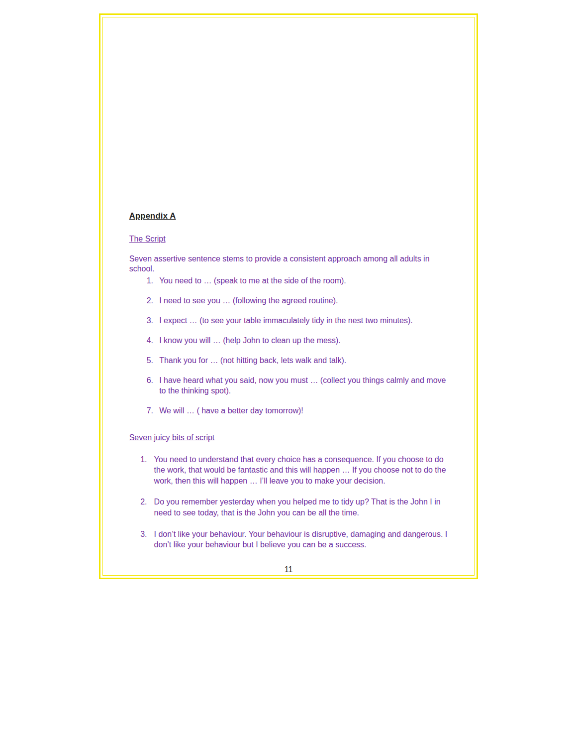Appendix A
The Script
Seven assertive sentence stems to provide a consistent approach among all adults in school.
You need to … (speak to me at the side of the room).
I need to see you … (following the agreed routine).
I expect … (to see your table immaculately tidy in the nest two minutes).
I know you will … (help John to clean up the mess).
Thank you for … (not hitting back, lets walk and talk).
I have heard what you said, now you must … (collect you things calmly and move to the thinking spot).
We will … ( have a better day tomorrow)!
Seven juicy bits of script
You need to understand that every choice has a consequence. If you choose to do the work, that would be fantastic and this will happen … If you choose not to do the work, then this will happen … I’ll leave you to make your decision.
Do you remember yesterday when you helped me to tidy up? That is the John I in need to see today, that is the John you can be all the time.
I don’t like your behaviour. Your behaviour is disruptive, damaging and dangerous. I don’t like your behaviour but I believe you can be a success.
11